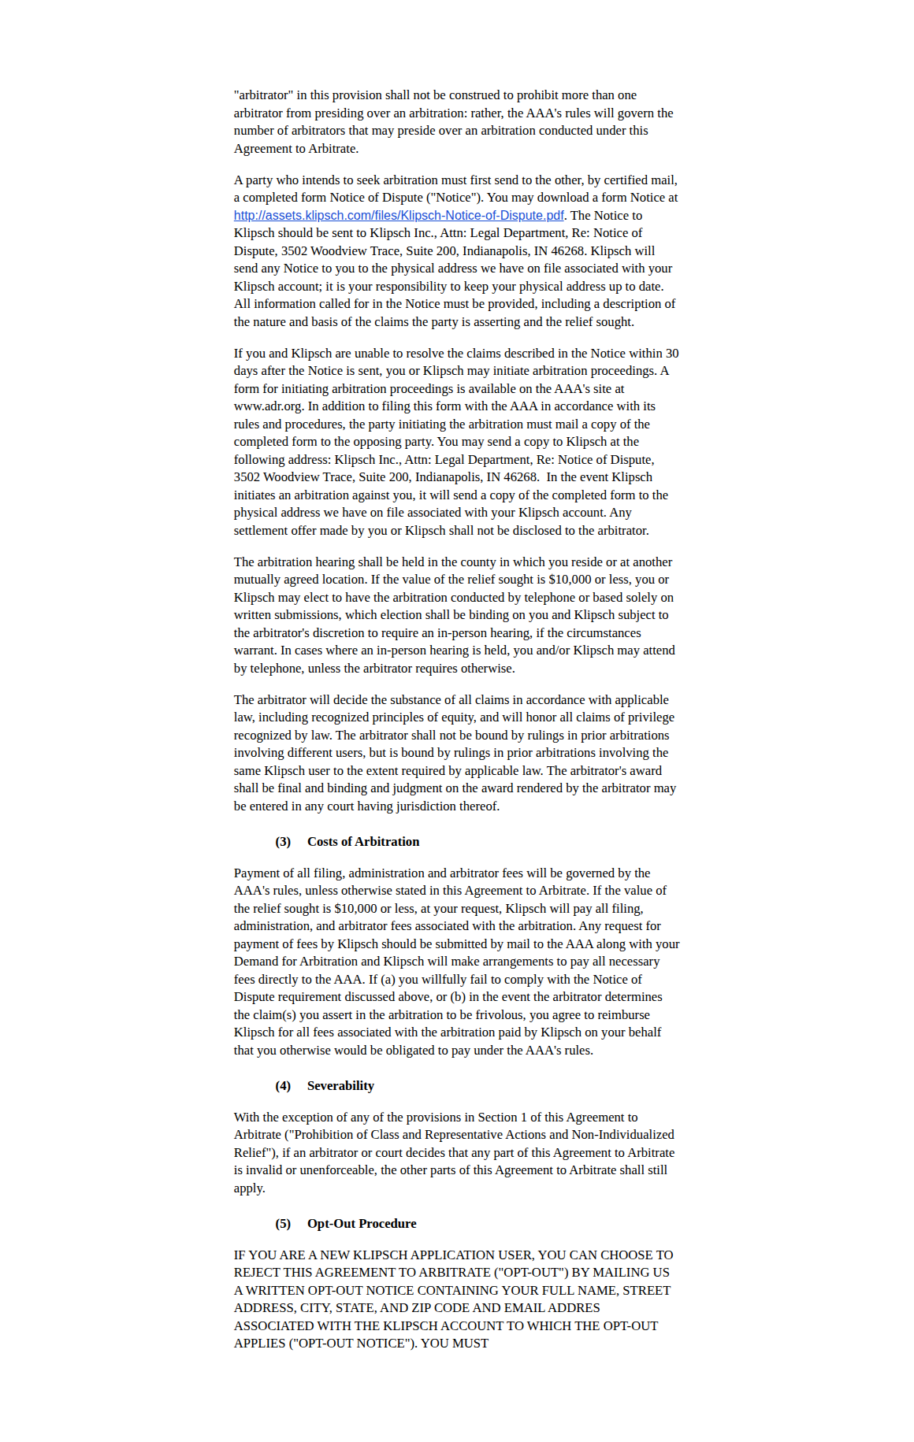"arbitrator" in this provision shall not be construed to prohibit more than one arbitrator from presiding over an arbitration: rather, the AAA's rules will govern the number of arbitrators that may preside over an arbitration conducted under this Agreement to Arbitrate.
A party who intends to seek arbitration must first send to the other, by certified mail, a completed form Notice of Dispute ("Notice"). You may download a form Notice at http://assets.klipsch.com/files/Klipsch-Notice-of-Dispute.pdf. The Notice to Klipsch should be sent to Klipsch Inc., Attn: Legal Department, Re: Notice of Dispute, 3502 Woodview Trace, Suite 200, Indianapolis, IN 46268. Klipsch will send any Notice to you to the physical address we have on file associated with your Klipsch account; it is your responsibility to keep your physical address up to date. All information called for in the Notice must be provided, including a description of the nature and basis of the claims the party is asserting and the relief sought.
If you and Klipsch are unable to resolve the claims described in the Notice within 30 days after the Notice is sent, you or Klipsch may initiate arbitration proceedings. A form for initiating arbitration proceedings is available on the AAA's site at www.adr.org. In addition to filing this form with the AAA in accordance with its rules and procedures, the party initiating the arbitration must mail a copy of the completed form to the opposing party. You may send a copy to Klipsch at the following address: Klipsch Inc., Attn: Legal Department, Re: Notice of Dispute, 3502 Woodview Trace, Suite 200, Indianapolis, IN 46268. In the event Klipsch initiates an arbitration against you, it will send a copy of the completed form to the physical address we have on file associated with your Klipsch account. Any settlement offer made by you or Klipsch shall not be disclosed to the arbitrator.
The arbitration hearing shall be held in the county in which you reside or at another mutually agreed location. If the value of the relief sought is $10,000 or less, you or Klipsch may elect to have the arbitration conducted by telephone or based solely on written submissions, which election shall be binding on you and Klipsch subject to the arbitrator's discretion to require an in-person hearing, if the circumstances warrant. In cases where an in-person hearing is held, you and/or Klipsch may attend by telephone, unless the arbitrator requires otherwise.
The arbitrator will decide the substance of all claims in accordance with applicable law, including recognized principles of equity, and will honor all claims of privilege recognized by law. The arbitrator shall not be bound by rulings in prior arbitrations involving different users, but is bound by rulings in prior arbitrations involving the same Klipsch user to the extent required by applicable law. The arbitrator's award shall be final and binding and judgment on the award rendered by the arbitrator may be entered in any court having jurisdiction thereof.
(3) Costs of Arbitration
Payment of all filing, administration and arbitrator fees will be governed by the AAA's rules, unless otherwise stated in this Agreement to Arbitrate. If the value of the relief sought is $10,000 or less, at your request, Klipsch will pay all filing, administration, and arbitrator fees associated with the arbitration. Any request for payment of fees by Klipsch should be submitted by mail to the AAA along with your Demand for Arbitration and Klipsch will make arrangements to pay all necessary fees directly to the AAA. If (a) you willfully fail to comply with the Notice of Dispute requirement discussed above, or (b) in the event the arbitrator determines the claim(s) you assert in the arbitration to be frivolous, you agree to reimburse Klipsch for all fees associated with the arbitration paid by Klipsch on your behalf that you otherwise would be obligated to pay under the AAA's rules.
(4) Severability
With the exception of any of the provisions in Section 1 of this Agreement to Arbitrate ("Prohibition of Class and Representative Actions and Non-Individualized Relief"), if an arbitrator or court decides that any part of this Agreement to Arbitrate is invalid or unenforceable, the other parts of this Agreement to Arbitrate shall still apply.
(5) Opt-Out Procedure
If you are a new Klipsch application user, you can choose to reject this Agreement to Arbitrate ("opt-out") by mailing us a written opt-out notice containing your full name, street address, city, state, and zip code and email addres associated with the Klipsch account to which the opt-out applies ("Opt-Out Notice"). You must